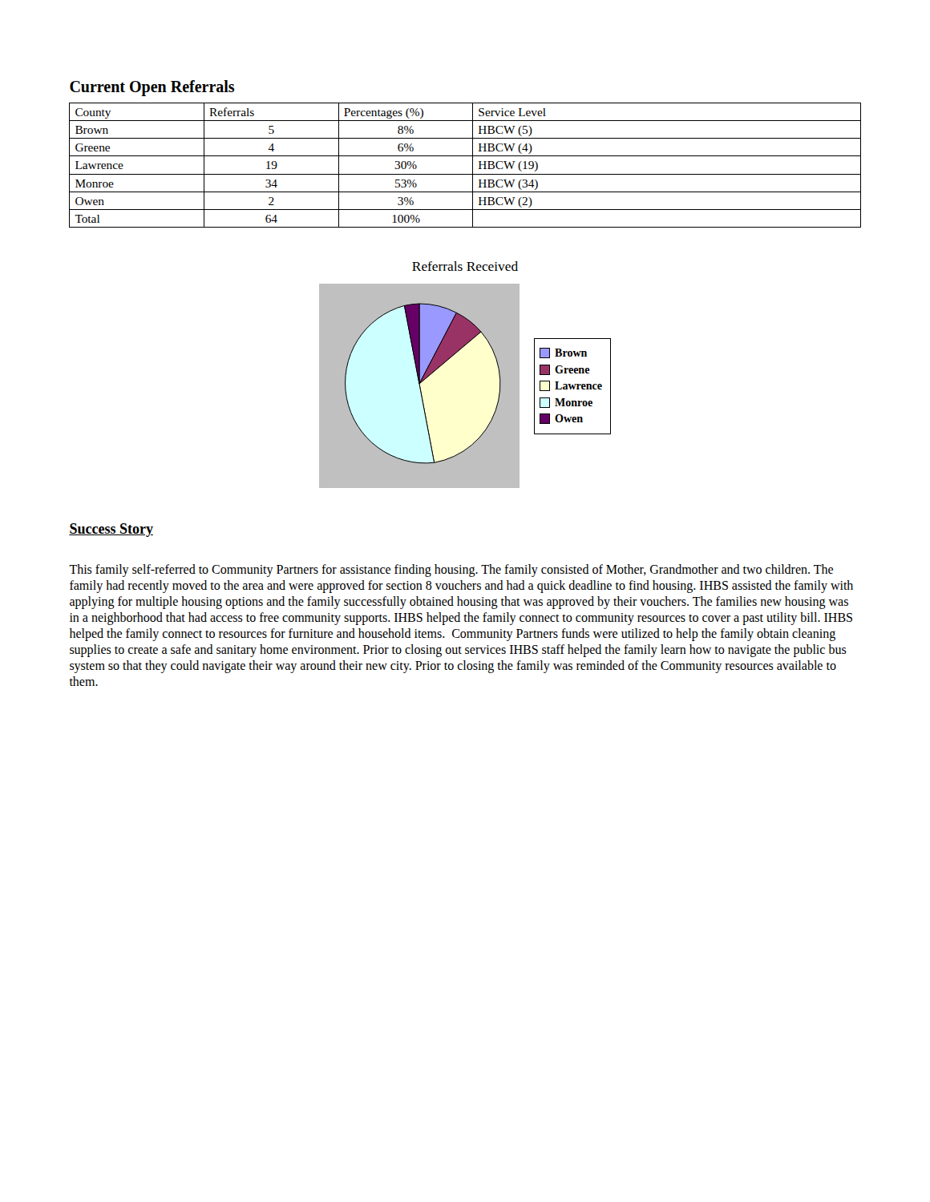Current Open Referrals
| County | Referrals | Percentages (%) | Service Level |
| --- | --- | --- | --- |
| Brown | 5 | 8% | HBCW (5) |
| Greene | 4 | 6% | HBCW (4) |
| Lawrence | 19 | 30% | HBCW (19) |
| Monroe | 34 | 53% | HBCW (34) |
| Owen | 2 | 3% | HBCW (2) |
| Total | 64 | 100% | |
Referrals Received
Brown
Greene
Lawrence
Monroe
Owen
Success Story
This family self-referred to Community Partners for assistance finding housing. The family consisted of Mother, Grandmother and two children. The family had recently moved to the area and were approved for section 8 vouchers and had a quick deadline to find housing. IHBS assisted the family with applying for multiple housing options and the family successfully obtained housing that was approved by their vouchers. The families new housing was in a neighborhood that had access to free community supports. IHBS helped the family connect to community resources to cover a past utility bill. IHBS helped the family connect to resources for furniture and household items. Community Partners funds were utilized to help the family obtain cleaning supplies to create a safe and sanitary home environment. Prior to closing out services IHBS staff helped the family learn how to navigate the public bus system so that they could navigate their way around their new city. Prior to closing the family was reminded of the Community resources available to them.